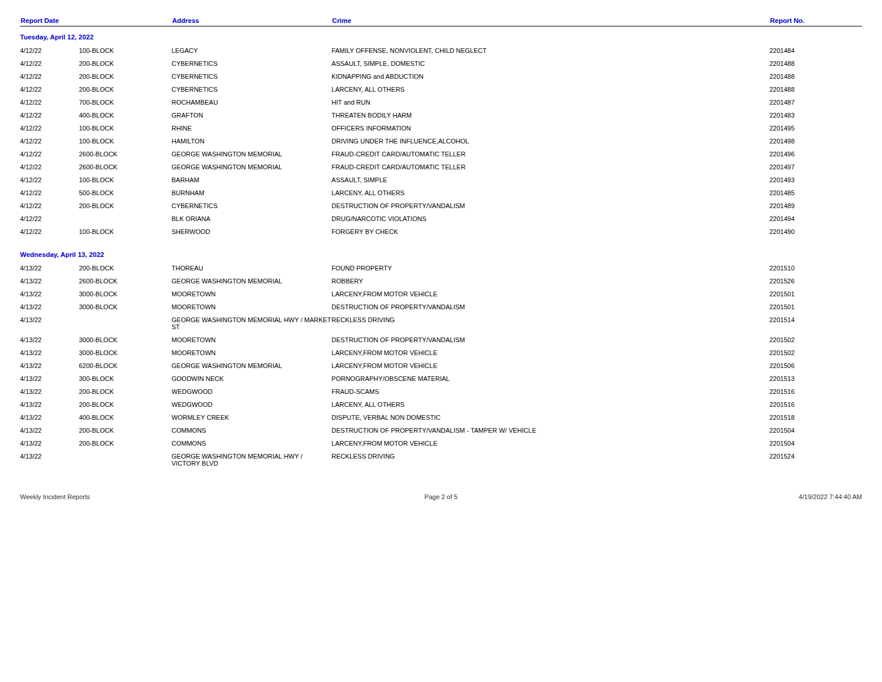| Report Date | Address | Crime | Report No. |
| --- | --- | --- | --- |
| Tuesday, April 12, 2022 |
| 4/12/22 | 100-BLOCK | LEGACY | FAMILY OFFENSE, NONVIOLENT, CHILD NEGLECT | 2201484 |
| 4/12/22 | 200-BLOCK | CYBERNETICS | ASSAULT, SIMPLE, DOMESTIC | 2201488 |
| 4/12/22 | 200-BLOCK | CYBERNETICS | KIDNAPPING and ABDUCTION | 2201488 |
| 4/12/22 | 200-BLOCK | CYBERNETICS | LARCENY, ALL OTHERS | 2201488 |
| 4/12/22 | 700-BLOCK | ROCHAMBEAU | HIT and RUN | 2201487 |
| 4/12/22 | 400-BLOCK | GRAFTON | THREATEN BODILY HARM | 2201483 |
| 4/12/22 | 100-BLOCK | RHINE | OFFICERS INFORMATION | 2201495 |
| 4/12/22 | 100-BLOCK | HAMILTON | DRIVING UNDER THE INFLUENCE,ALCOHOL | 2201498 |
| 4/12/22 | 2600-BLOCK | GEORGE WASHINGTON MEMORIAL | FRAUD-CREDIT CARD/AUTOMATIC TELLER | 2201496 |
| 4/12/22 | 2600-BLOCK | GEORGE WASHINGTON MEMORIAL | FRAUD-CREDIT CARD/AUTOMATIC TELLER | 2201497 |
| 4/12/22 | 100-BLOCK | BARHAM | ASSAULT, SIMPLE | 2201493 |
| 4/12/22 | 500-BLOCK | BURNHAM | LARCENY, ALL OTHERS | 2201485 |
| 4/12/22 | 200-BLOCK | CYBERNETICS | DESTRUCTION OF PROPERTY/VANDALISM | 2201489 |
| 4/12/22 | | BLK ORIANA | DRUG/NARCOTIC VIOLATIONS | 2201494 |
| 4/12/22 | 100-BLOCK | SHERWOOD | FORGERY BY CHECK | 2201490 |
| Wednesday, April 13, 2022 |
| 4/13/22 | 200-BLOCK | THOREAU | FOUND PROPERTY | 2201510 |
| 4/13/22 | 2600-BLOCK | GEORGE WASHINGTON MEMORIAL | ROBBERY | 2201526 |
| 4/13/22 | 3000-BLOCK | MOORETOWN | LARCENY,FROM MOTOR VEHICLE | 2201501 |
| 4/13/22 | 3000-BLOCK | MOORETOWN | DESTRUCTION OF PROPERTY/VANDALISM | 2201501 |
| 4/13/22 | | GEORGE WASHINGTON MEMORIAL HWY / MARKET ST | RECKLESS DRIVING | 2201514 |
| 4/13/22 | 3000-BLOCK | MOORETOWN | DESTRUCTION OF PROPERTY/VANDALISM | 2201502 |
| 4/13/22 | 3000-BLOCK | MOORETOWN | LARCENY,FROM MOTOR VEHICLE | 2201502 |
| 4/13/22 | 6200-BLOCK | GEORGE WASHINGTON MEMORIAL | LARCENY,FROM MOTOR VEHICLE | 2201506 |
| 4/13/22 | 300-BLOCK | GOODWIN NECK | PORNOGRAPHY/OBSCENE MATERIAL | 2201513 |
| 4/13/22 | 200-BLOCK | WEDGWOOD | FRAUD-SCAMS | 2201516 |
| 4/13/22 | 200-BLOCK | WEDGWOOD | LARCENY, ALL OTHERS | 2201516 |
| 4/13/22 | 400-BLOCK | WORMLEY CREEK | DISPUTE, VERBAL NON DOMESTIC | 2201518 |
| 4/13/22 | 200-BLOCK | COMMONS | DESTRUCTION OF PROPERTY/VANDALISM - TAMPER W/ VEHICLE | 2201504 |
| 4/13/22 | 200-BLOCK | COMMONS | LARCENY,FROM MOTOR VEHICLE | 2201504 |
| 4/13/22 | | GEORGE WASHINGTON MEMORIAL HWY / VICTORY BLVD | RECKLESS DRIVING | 2201524 |
Weekly Incident Reports
Page 2 of 5
4/19/2022 7:44:40 AM